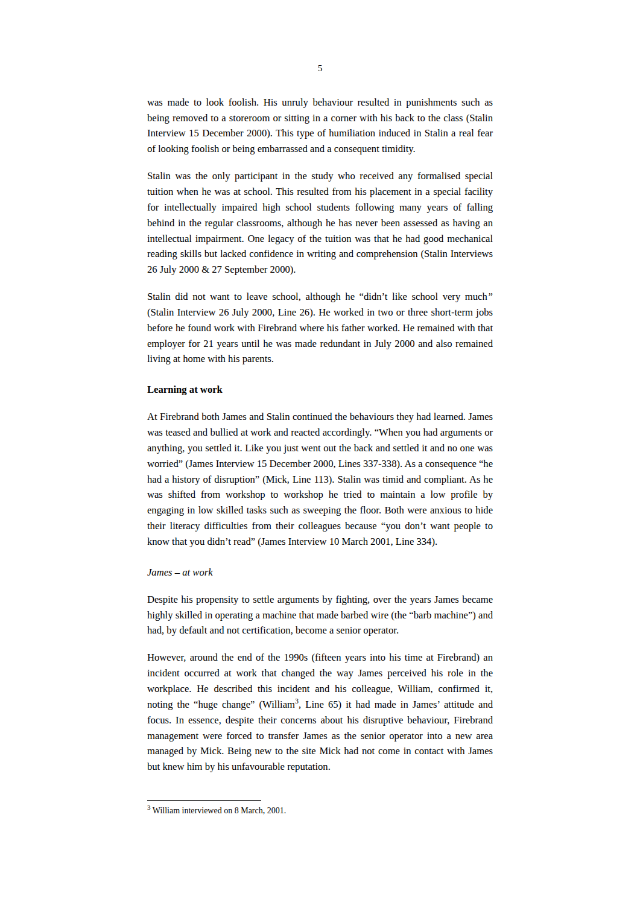5
was made to look foolish. His unruly behaviour resulted in punishments such as being removed to a storeroom or sitting in a corner with his back to the class (Stalin Interview 15 December 2000). This type of humiliation induced in Stalin a real fear of looking foolish or being embarrassed and a consequent timidity.
Stalin was the only participant in the study who received any formalised special tuition when he was at school. This resulted from his placement in a special facility for intellectually impaired high school students following many years of falling behind in the regular classrooms, although he has never been assessed as having an intellectual impairment. One legacy of the tuition was that he had good mechanical reading skills but lacked confidence in writing and comprehension (Stalin Interviews 26 July 2000 & 27 September 2000).
Stalin did not want to leave school, although he “didn’t like school very much” (Stalin Interview 26 July 2000, Line 26). He worked in two or three short-term jobs before he found work with Firebrand where his father worked. He remained with that employer for 21 years until he was made redundant in July 2000 and also remained living at home with his parents.
Learning at work
At Firebrand both James and Stalin continued the behaviours they had learned. James was teased and bullied at work and reacted accordingly. “When you had arguments or anything, you settled it. Like you just went out the back and settled it and no one was worried” (James Interview 15 December 2000, Lines 337-338). As a consequence “he had a history of disruption” (Mick, Line 113). Stalin was timid and compliant. As he was shifted from workshop to workshop he tried to maintain a low profile by engaging in low skilled tasks such as sweeping the floor. Both were anxious to hide their literacy difficulties from their colleagues because “you don’t want people to know that you didn’t read” (James Interview 10 March 2001, Line 334).
James – at work
Despite his propensity to settle arguments by fighting, over the years James became highly skilled in operating a machine that made barbed wire (the “barb machine”) and had, by default and not certification, become a senior operator.
However, around the end of the 1990s (fifteen years into his time at Firebrand) an incident occurred at work that changed the way James perceived his role in the workplace. He described this incident and his colleague, William, confirmed it, noting the “huge change” (William3, Line 65) it had made in James’ attitude and focus. In essence, despite their concerns about his disruptive behaviour, Firebrand management were forced to transfer James as the senior operator into a new area managed by Mick. Being new to the site Mick had not come in contact with James but knew him by his unfavourable reputation.
3 William interviewed on 8 March, 2001.